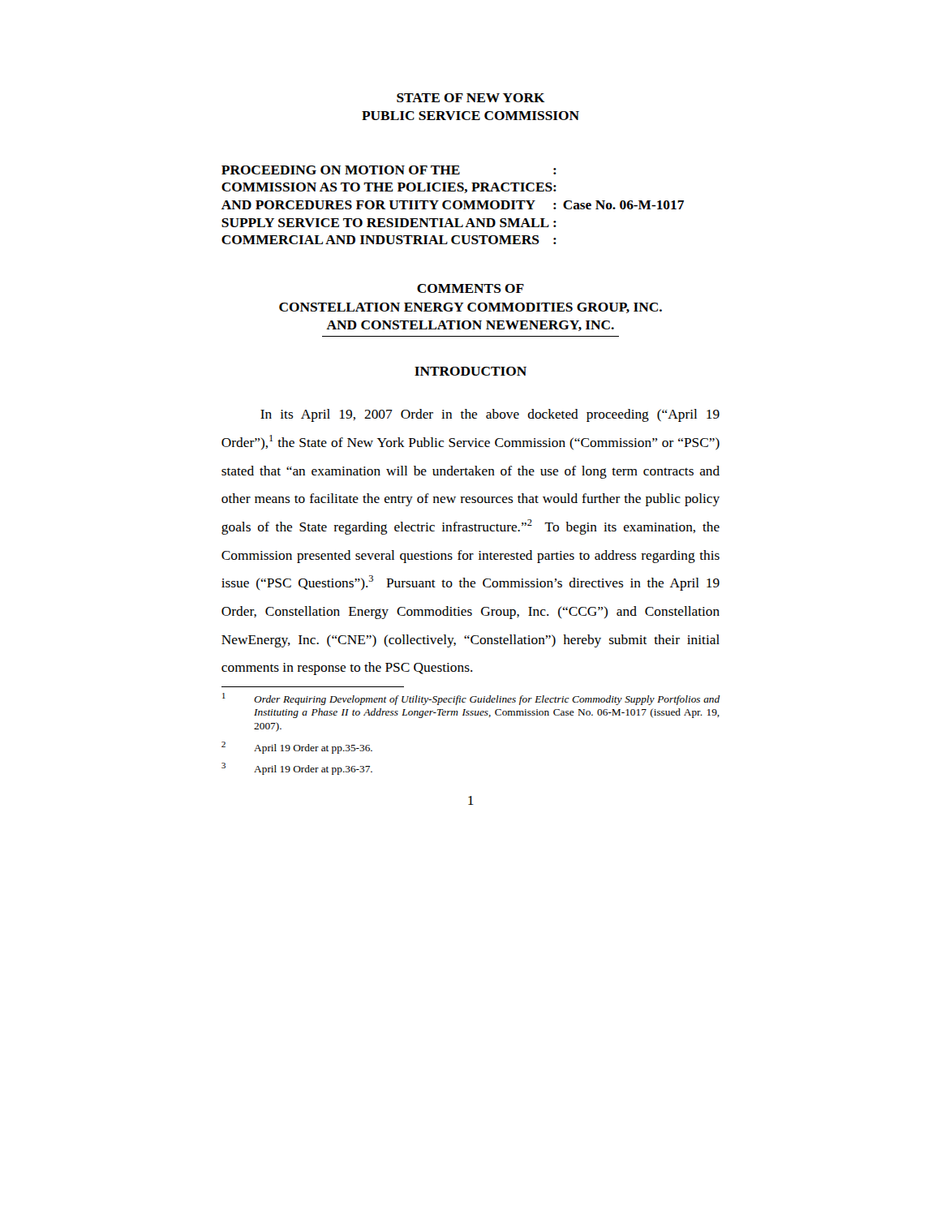STATE OF NEW YORK
PUBLIC SERVICE COMMISSION
| PROCEEDING ON MOTION OF THE | : | |
| COMMISSION AS TO THE POLICIES, PRACTICES | : | |
| AND PORCEDURES FOR UTIITY COMMODITY | : | Case No. 06-M-1017 |
| SUPPLY SERVICE TO RESIDENTIAL AND SMALL | : | |
| COMMERCIAL AND INDUSTRIAL CUSTOMERS | : | |
COMMENTS OF
CONSTELLATION ENERGY COMMODITIES GROUP, INC.
AND CONSTELLATION NEWENERGY, INC.
INTRODUCTION
In its April 19, 2007 Order in the above docketed proceeding (“April 19 Order”),1 the State of New York Public Service Commission (“Commission” or “PSC”) stated that “an examination will be undertaken of the use of long term contracts and other means to facilitate the entry of new resources that would further the public policy goals of the State regarding electric infrastructure.”2 To begin its examination, the Commission presented several questions for interested parties to address regarding this issue (“PSC Questions”).3 Pursuant to the Commission’s directives in the April 19 Order, Constellation Energy Commodities Group, Inc. (“CCG”) and Constellation NewEnergy, Inc. (“CNE”) (collectively, “Constellation”) hereby submit their initial comments in response to the PSC Questions.
| 1 | Order Requiring Development of Utility-Specific Guidelines for Electric Commodity Supply Portfolios and Instituting a Phase II to Address Longer-Term Issues , Commission Case No. 06-M-1017 (issued Apr. 19, 2007). |
| 2 | April 19 Order at pp.35-36. |
| 3 | April 19 Order at pp.36-37. |
1